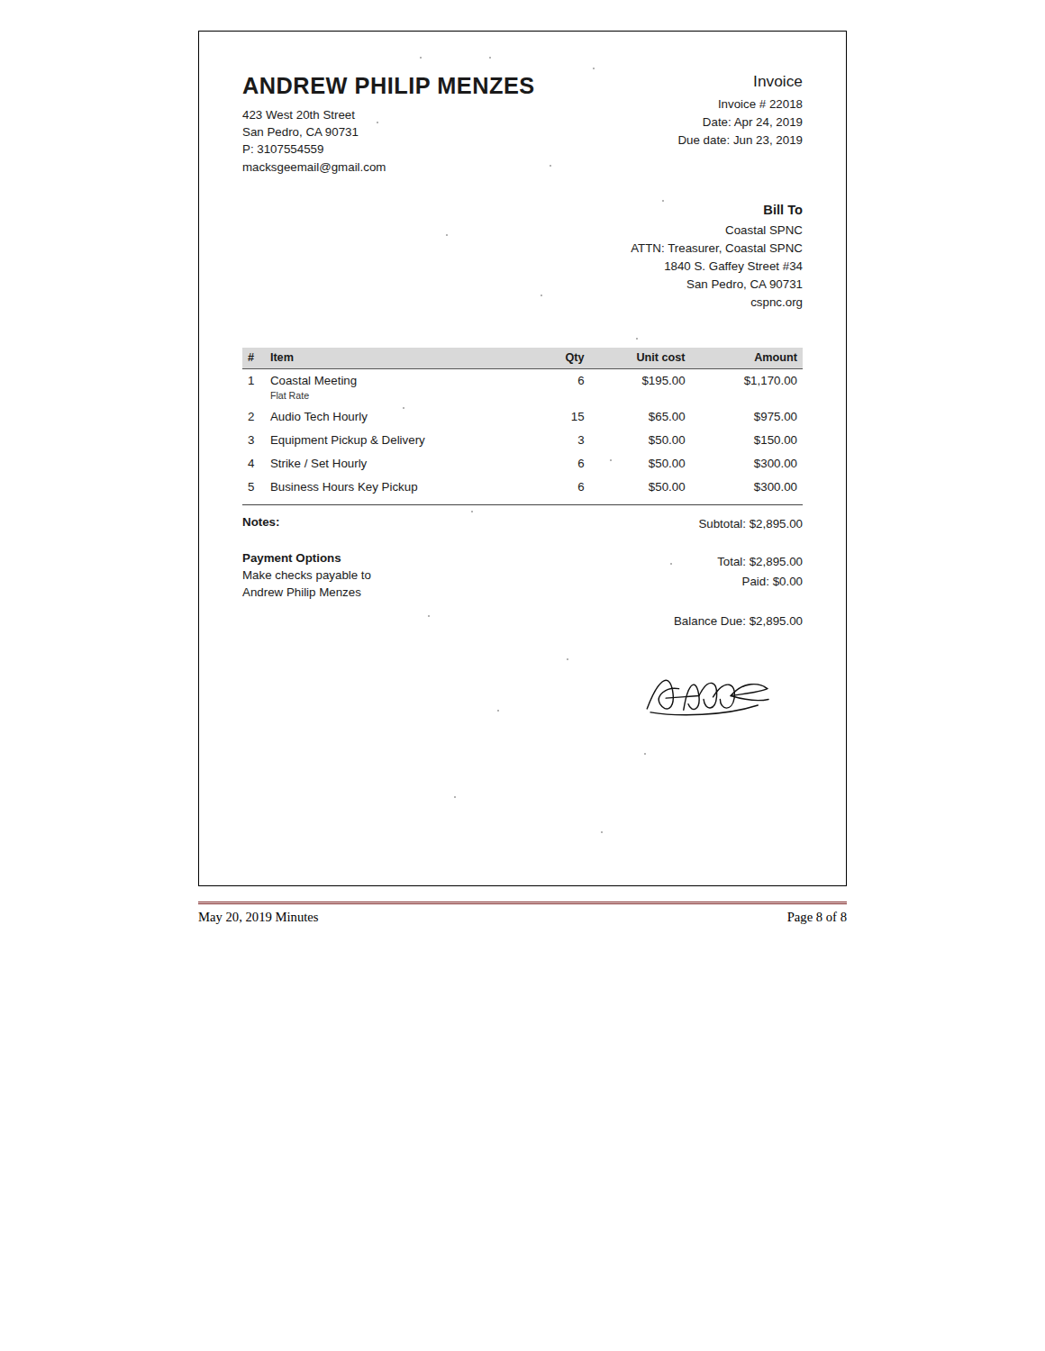ANDREW PHILIP MENZES
423 West 20th Street
San Pedro, CA 90731
P: 3107554559
macksgeemail@gmail.com
Invoice
Invoice # 22018
Date: Apr 24, 2019
Due date: Jun 23, 2019
Bill To
Coastal SPNC
ATTN: Treasurer, Coastal SPNC
1840 S. Gaffey Street #34
San Pedro, CA 90731
cspnc.org
| # | Item | Qty | Unit cost | Amount |
| --- | --- | --- | --- | --- |
| 1 | Coastal Meeting Flat Rate | 6 | $195.00 | $1,170.00 |
| 2 | Audio Tech Hourly | 15 | $65.00 | $975.00 |
| 3 | Equipment Pickup & Delivery | 3 | $50.00 | $150.00 |
| 4 | Strike / Set Hourly | 6 | $50.00 | $300.00 |
| 5 | Business Hours Key Pickup | 6 | $50.00 | $300.00 |
Notes:
Payment Options
Make checks payable to
Andrew Philip Menzes
Subtotal: $2,895.00
Total: $2,895.00
Paid: $0.00
Balance Due: $2,895.00
May 20, 2019 Minutes Page 8 of 8